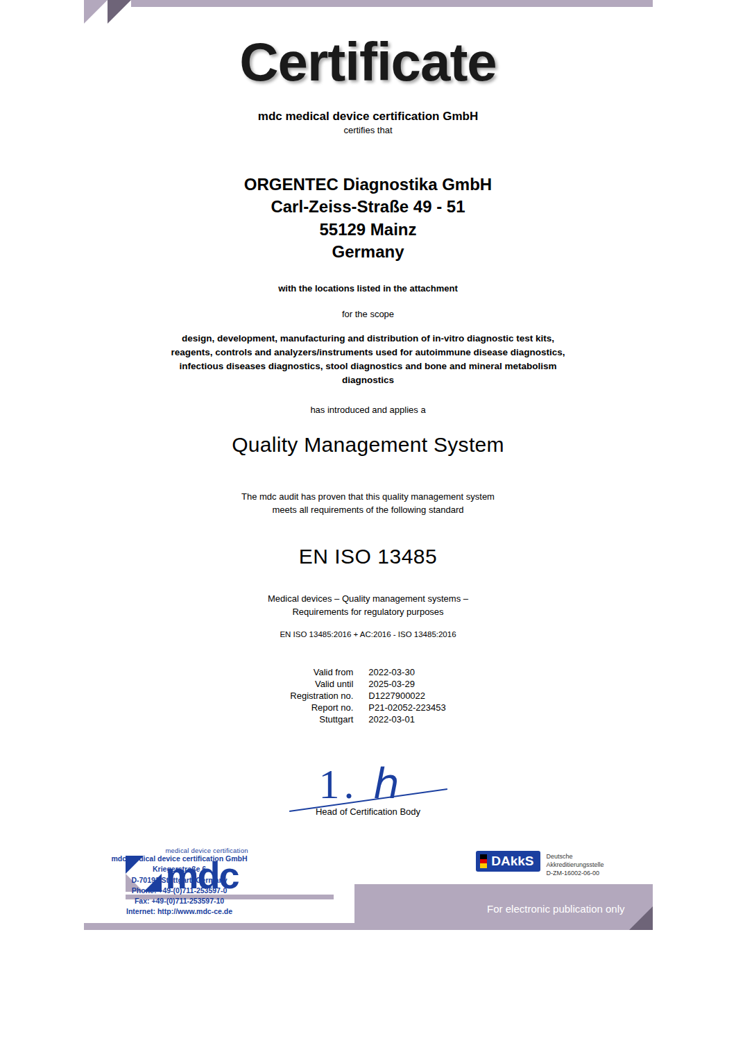Certificate
mdc medical device certification GmbH
certifies that
ORGENTEC Diagnostika GmbH
Carl-Zeiss-Straße 49 - 51
55129 Mainz
Germany
with the locations listed in the attachment
for the scope
design, development, manufacturing and distribution of in-vitro diagnostic test kits, reagents, controls and analyzers/instruments used for autoimmune disease diagnostics, infectious diseases diagnostics, stool diagnostics and bone and mineral metabolism diagnostics
has introduced and applies a
Quality Management System
The mdc audit has proven that this quality management system
meets all requirements of the following standard
EN ISO 13485
Medical devices – Quality management systems –
Requirements for regulatory purposes
EN ISO 13485:2016 + AC:2016 - ISO 13485:2016
| Valid from | 2022-03-30 |
| Valid until | 2025-03-29 |
| Registration no. | D1227900022 |
| Report no. | P21-02052-223453 |
| Stuttgart | 2022-03-01 |
1. ℎ
Head of Certification Body
medical device certification
mdc
DAkkS
Deutsche
Akkreditierungsstelle
D-ZM-16002-06-00
mdc medical device certification GmbH
Kriegerstraße 6
D-70191 Stuttgart, Germany
Phone: +49-(0)711-253597-0
Fax: +49-(0)711-253597-10
Internet: http://www.mdc-ce.de
For electronic publication only